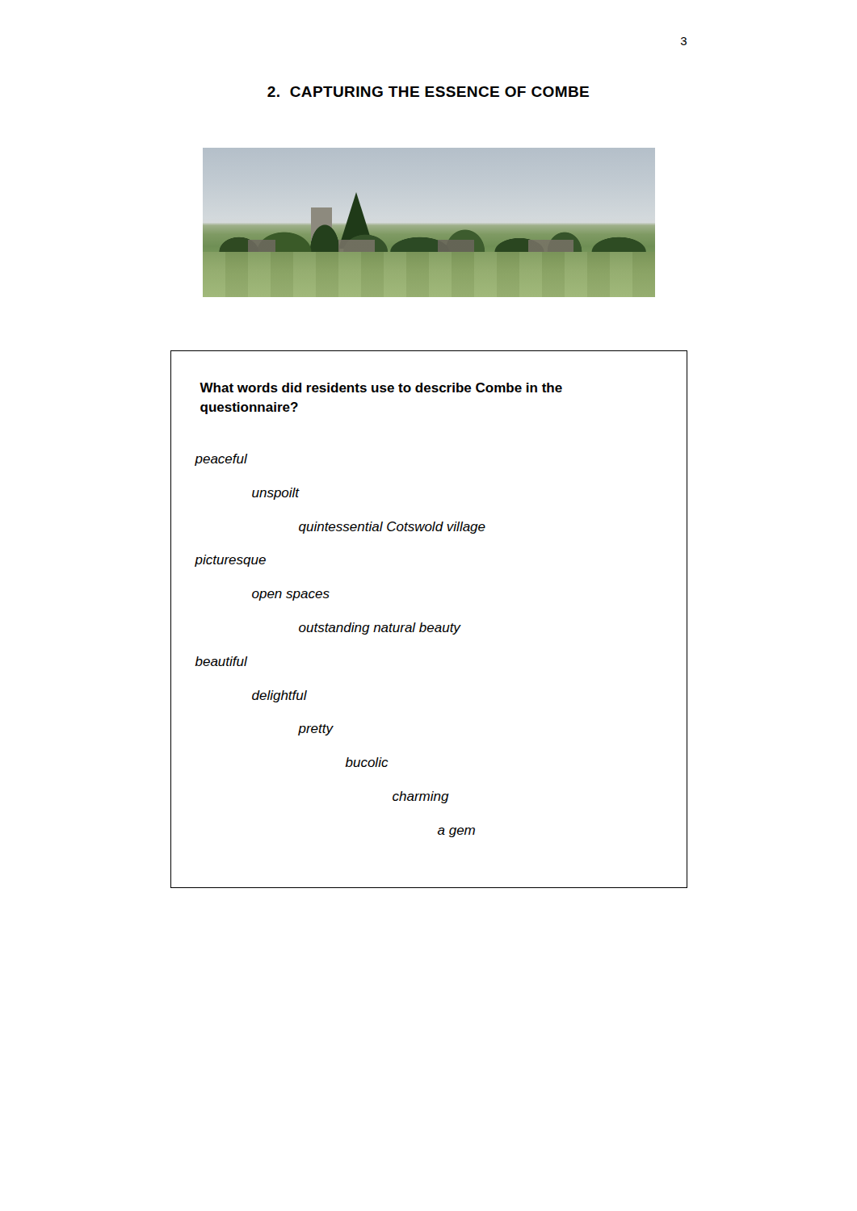3
2. CAPTURING THE ESSENCE OF COMBE
What words did residents use to describe Combe in the questionnaire?
peaceful
unspoilt
quintessential Cotswold village
picturesque
open spaces
outstanding natural beauty
beautiful
delightful
pretty
bucolic
charming
a gem